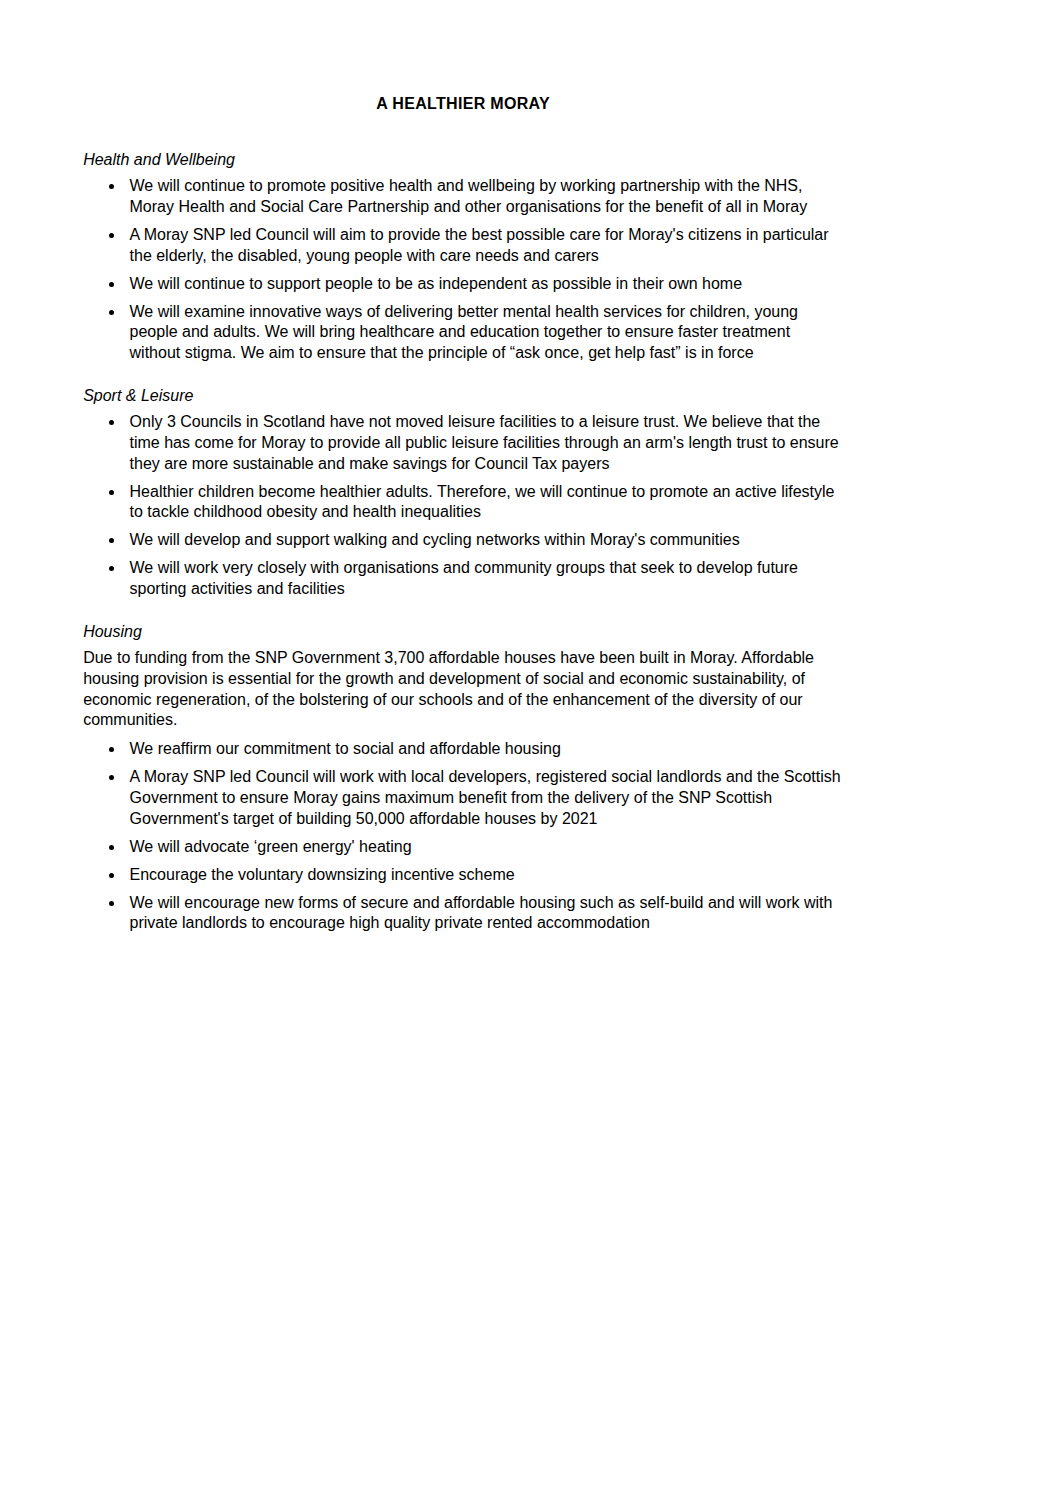A HEALTHIER MORAY
Health and Wellbeing
We will continue to promote positive health and wellbeing by working partnership with the NHS, Moray Health and Social Care Partnership and other organisations for the benefit of all in Moray
A Moray SNP led Council will aim to provide the best possible care for Moray's citizens in particular the elderly, the disabled, young people with care needs and carers
We will continue to support people to be as independent as possible in their own home
We will examine innovative ways of delivering better mental health services for children, young people and adults. We will bring healthcare and education together to ensure faster treatment without stigma. We aim to ensure that the principle of “ask once, get help fast” is in force
Sport & Leisure
Only 3 Councils in Scotland have not moved leisure facilities to a leisure trust. We believe that the time has come for Moray to provide all public leisure facilities through an arm's length trust to ensure they are more sustainable and make savings for Council Tax payers
Healthier children become healthier adults. Therefore, we will continue to promote an active lifestyle to tackle childhood obesity and health inequalities
We will develop and support walking and cycling networks within Moray's communities
We will work very closely with organisations and community groups that seek to develop future sporting activities and facilities
Housing
Due to funding from the SNP Government 3,700 affordable houses have been built in Moray. Affordable housing provision is essential for the growth and development of social and economic sustainability, of economic regeneration, of the bolstering of our schools and of the enhancement of the diversity of our communities.
We reaffirm our commitment to social and affordable housing
A Moray SNP led Council will work with local developers, registered social landlords and the Scottish Government to ensure Moray gains maximum benefit from the delivery of the SNP Scottish Government's target of building 50,000 affordable houses by 2021
We will advocate ‘green energy' heating
Encourage the voluntary downsizing incentive scheme
We will encourage new forms of secure and affordable housing such as self-build and will work with private landlords to encourage high quality private rented accommodation